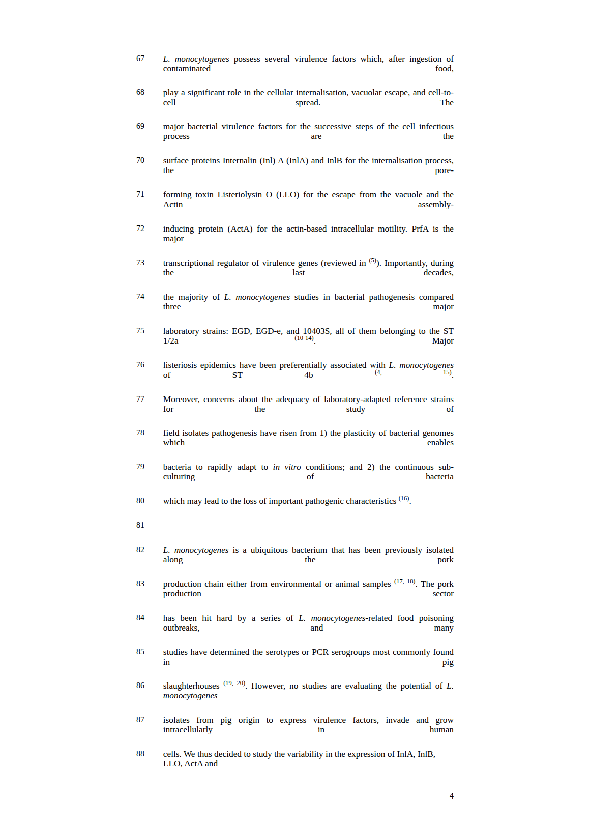67
L. monocytogenes possess several virulence factors which, after ingestion of contaminated food,
68
play a significant role in the cellular internalisation, vacuolar escape, and cell-to-cell spread. The
69
major bacterial virulence factors for the successive steps of the cell infectious process are the
70
surface proteins Internalin (Inl) A (InlA) and InlB for the internalisation process, the pore-
71
forming toxin Listeriolysin O (LLO) for the escape from the vacuole and the Actin assembly-
72
inducing protein (ActA) for the actin-based intracellular motility. PrfA is the major
73
transcriptional regulator of virulence genes (reviewed in (5)). Importantly, during the last decades,
74
the majority of L. monocytogenes studies in bacterial pathogenesis compared three major
75
laboratory strains: EGD, EGD-e, and 10403S, all of them belonging to the ST 1/2a (10-14). Major
76
listeriosis epidemics have been preferentially associated with L. monocytogenes of ST 4b (4, 15).
77
Moreover, concerns about the adequacy of laboratory-adapted reference strains for the study of
78
field isolates pathogenesis have risen from 1) the plasticity of bacterial genomes which enables
79
bacteria to rapidly adapt to in vitro conditions; and 2) the continuous sub-culturing of bacteria
80
which may lead to the loss of important pathogenic characteristics (16).
81
82
L. monocytogenes is a ubiquitous bacterium that has been previously isolated along the pork
83
production chain either from environmental or animal samples (17, 18). The pork production sector
84
has been hit hard by a series of L. monocytogenes-related food poisoning outbreaks, and many
85
studies have determined the serotypes or PCR serogroups most commonly found in pig
86
slaughterhouses (19, 20). However, no studies are evaluating the potential of L. monocytogenes
87
isolates from pig origin to express virulence factors, invade and grow intracellularly in human
88
cells. We thus decided to study the variability in the expression of InlA, InlB, LLO, ActA and
4